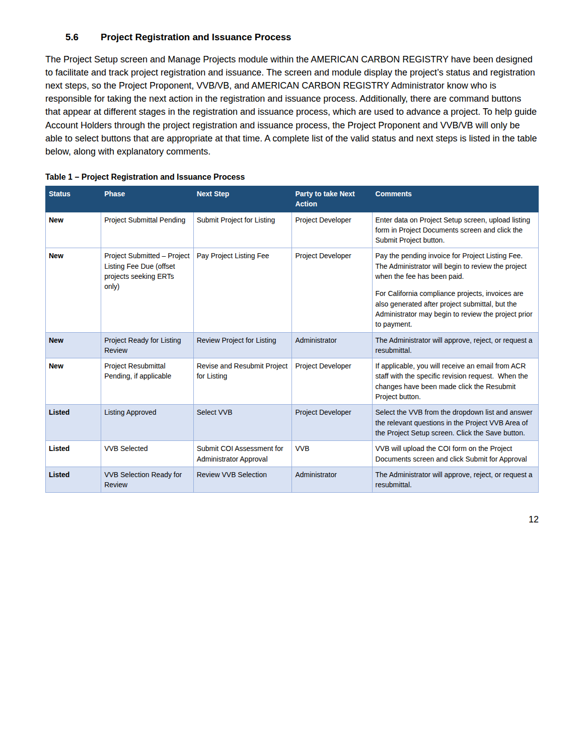5.6 Project Registration and Issuance Process
The Project Setup screen and Manage Projects module within the AMERICAN CARBON REGISTRY have been designed to facilitate and track project registration and issuance. The screen and module display the project’s status and registration next steps, so the Project Proponent, VVB/VB, and AMERICAN CARBON REGISTRY Administrator know who is responsible for taking the next action in the registration and issuance process. Additionally, there are command buttons that appear at different stages in the registration and issuance process, which are used to advance a project. To help guide Account Holders through the project registration and issuance process, the Project Proponent and VVB/VB will only be able to select buttons that are appropriate at that time. A complete list of the valid status and next steps is listed in the table below, along with explanatory comments.
Table 1 – Project Registration and Issuance Process
| Status | Phase | Next Step | Party to take Next Action | Comments |
| --- | --- | --- | --- | --- |
| New | Project Submittal Pending | Submit Project for Listing | Project Developer | Enter data on Project Setup screen, upload listing form in Project Documents screen and click the Submit Project button. |
| New | Project Submitted – Project Listing Fee Due (offset projects seeking ERTs only) | Pay Project Listing Fee | Project Developer | Pay the pending invoice for Project Listing Fee. The Administrator will begin to review the project when the fee has been paid. For California compliance projects, invoices are also generated after project submittal, but the Administrator may begin to review the project prior to payment. |
| New | Project Ready for Listing Review | Review Project for Listing | Administrator | The Administrator will approve, reject, or request a resubmittal. |
| New | Project Resubmittal Pending, if applicable | Revise and Resubmit Project for Listing | Project Developer | If applicable, you will receive an email from ACR staff with the specific revision request. When the changes have been made click the Resubmit Project button. |
| Listed | Listing Approved | Select VVB | Project Developer | Select the VVB from the dropdown list and answer the relevant questions in the Project VVB Area of the Project Setup screen. Click the Save button. |
| Listed | VVB Selected | Submit COI Assessment for Administrator Approval | VVB | VVB will upload the COI form on the Project Documents screen and click Submit for Approval |
| Listed | VVB Selection Ready for Review | Review VVB Selection | Administrator | The Administrator will approve, reject, or request a resubmittal. |
12